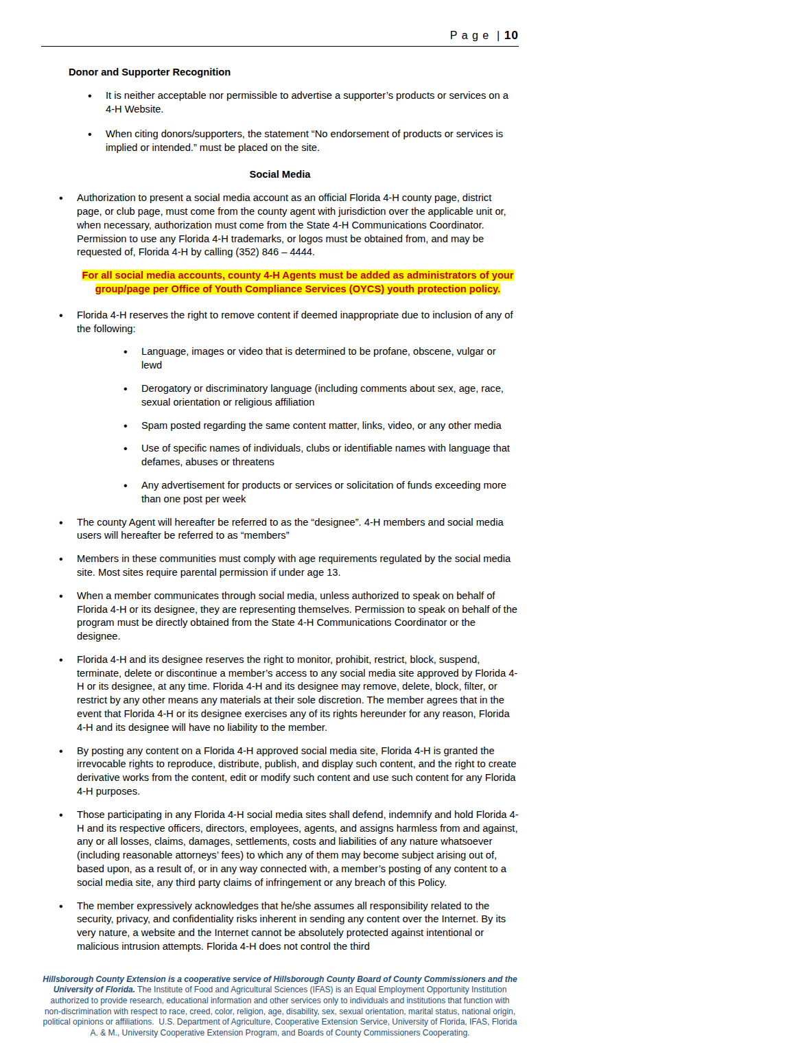P a g e | 10
Donor and Supporter Recognition
It is neither acceptable nor permissible to advertise a supporter’s products or services on a 4-H Website.
When citing donors/supporters, the statement “No endorsement of products or services is implied or intended.” must be placed on the site.
Social Media
Authorization to present a social media account as an official Florida 4-H county page, district page, or club page, must come from the county agent with jurisdiction over the applicable unit or, when necessary, authorization must come from the State 4-H Communications Coordinator. Permission to use any Florida 4-H trademarks, or logos must be obtained from, and may be requested of, Florida 4-H by calling (352) 846 – 4444.
For all social media accounts, county 4-H Agents must be added as administrators of your group/page per Office of Youth Compliance Services (OYCS) youth protection policy.
Florida 4-H reserves the right to remove content if deemed inappropriate due to inclusion of any of the following:
Language, images or video that is determined to be profane, obscene, vulgar or lewd
Derogatory or discriminatory language (including comments about sex, age, race, sexual orientation or religious affiliation
Spam posted regarding the same content matter, links, video, or any other media
Use of specific names of individuals, clubs or identifiable names with language that defames, abuses or threatens
Any advertisement for products or services or solicitation of funds exceeding more than one post per week
The county Agent will hereafter be referred to as the “designee”. 4-H members and social media users will hereafter be referred to as “members”
Members in these communities must comply with age requirements regulated by the social media site. Most sites require parental permission if under age 13.
When a member communicates through social media, unless authorized to speak on behalf of Florida 4-H or its designee, they are representing themselves. Permission to speak on behalf of the program must be directly obtained from the State 4-H Communications Coordinator or the designee.
Florida 4-H and its designee reserves the right to monitor, prohibit, restrict, block, suspend, terminate, delete or discontinue a member’s access to any social media site approved by Florida 4-H or its designee, at any time. Florida 4-H and its designee may remove, delete, block, filter, or restrict by any other means any materials at their sole discretion. The member agrees that in the event that Florida 4-H or its designee exercises any of its rights hereunder for any reason, Florida 4-H and its designee will have no liability to the member.
By posting any content on a Florida 4-H approved social media site, Florida 4-H is granted the irrevocable rights to reproduce, distribute, publish, and display such content, and the right to create derivative works from the content, edit or modify such content and use such content for any Florida 4-H purposes.
Those participating in any Florida 4-H social media sites shall defend, indemnify and hold Florida 4-H and its respective officers, directors, employees, agents, and assigns harmless from and against, any or all losses, claims, damages, settlements, costs and liabilities of any nature whatsoever (including reasonable attorneys’ fees) to which any of them may become subject arising out of, based upon, as a result of, or in any way connected with, a member’s posting of any content to a social media site, any third party claims of infringement or any breach of this Policy.
The member expressively acknowledges that he/she assumes all responsibility related to the security, privacy, and confidentiality risks inherent in sending any content over the Internet. By its very nature, a website and the Internet cannot be absolutely protected against intentional or malicious intrusion attempts. Florida 4-H does not control the third
Hillsborough County Extension is a cooperative service of Hillsborough County Board of County Commissioners and the University of Florida. The Institute of Food and Agricultural Sciences (IFAS) is an Equal Employment Opportunity Institution authorized to provide research, educational information and other services only to individuals and institutions that function with non-discrimination with respect to race, creed, color, religion, age, disability, sex, sexual orientation, marital status, national origin, political opinions or affiliations. U.S. Department of Agriculture, Cooperative Extension Service, University of Florida, IFAS, Florida A. & M., University Cooperative Extension Program, and Boards of County Commissioners Cooperating.